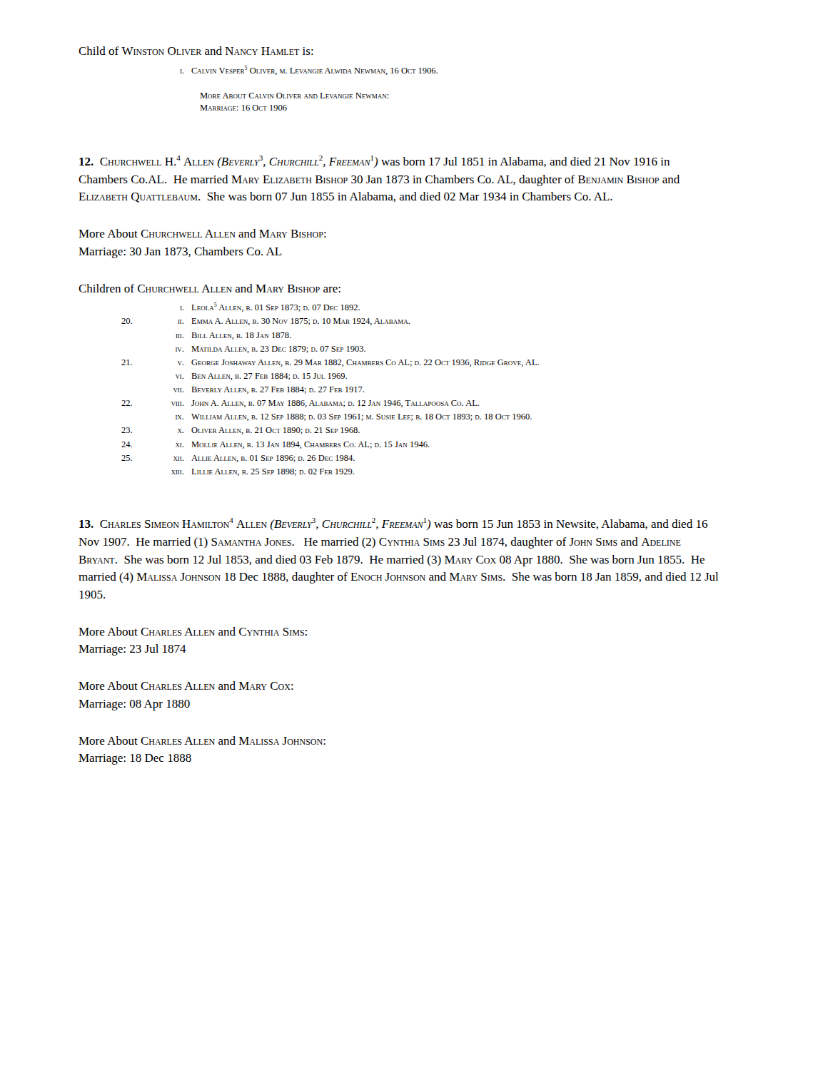Child of Winston Oliver and Nancy Hamlet is:
| | i. | Calvin Vesper 5 Oliver, m. Levangie Alwida Newman, 16 Oct 1906. |
More About Calvin Oliver and Levangie Newman:
Marriage: 16 Oct 1906
12. Churchwell H.4 Allen (Beverly3, Churchill2, Freeman1) was born 17 Jul 1851 in Alabama, and died 21 Nov 1916 in Chambers Co.AL. He married Mary Elizabeth Bishop 30 Jan 1873 in Chambers Co. AL, daughter of Benjamin Bishop and Elizabeth Quattlebaum. She was born 07 Jun 1855 in Alabama, and died 02 Mar 1934 in Chambers Co. AL.
More About Churchwell Allen and Mary Bishop:
Marriage: 30 Jan 1873, Chambers Co. AL
Children of Churchwell Allen and Mary Bishop are:
| | i. | Leola 5 Allen, b. 01 Sep 1873; d. 07 Dec 1892. |
| 20. | ii. | Emma A. Allen, b. 30 Nov 1875; d. 10 Mar 1924, Alabama. |
| | iii. | Bill Allen, b. 18 Jan 1878. |
| | iv. | Matilda Allen, b. 23 Dec 1879; d. 07 Sep 1903. |
| 21. | v. | George Joshaway Allen, b. 29 Mar 1882, Chambers Co AL; d. 22 Oct 1936, Ridge Grove, AL. |
| | vi. | Ben Allen, b. 27 Feb 1884; d. 15 Jul 1969. |
| | vii. | Beverly Allen, b. 27 Feb 1884; d. 27 Feb 1917. |
| 22. | viii. | John A. Allen, b. 07 May 1886, Alabama; d. 12 Jan 1946, Tallapoosa Co. AL. |
| | ix. | William Allen, b. 12 Sep 1888; d. 03 Sep 1961; m. Susie Lee; b. 18 Oct 1893; d. 18 Oct 1960. |
| 23. | x. | Oliver Allen, b. 21 Oct 1890; d. 21 Sep 1968. |
| 24. | xi. | Mollie Allen, b. 13 Jan 1894, Chambers Co. AL; d. 15 Jan 1946. |
| 25. | xii. | Allie Allen, b. 01 Sep 1896; d. 26 Dec 1984. |
| | xiii. | Lillie Allen, b. 25 Sep 1898; d. 02 Feb 1929. |
13. Charles Simeon Hamilton4 Allen (Beverly3, Churchill2, Freeman1) was born 15 Jun 1853 in Newsite, Alabama, and died 16 Nov 1907. He married (1) Samantha Jones. He married (2) Cynthia Sims 23 Jul 1874, daughter of John Sims and Adeline Bryant. She was born 12 Jul 1853, and died 03 Feb 1879. He married (3) Mary Cox 08 Apr 1880. She was born Jun 1855. He married (4) Malissa Johnson 18 Dec 1888, daughter of Enoch Johnson and Mary Sims. She was born 18 Jan 1859, and died 12 Jul 1905.
More About Charles Allen and Cynthia Sims:
Marriage: 23 Jul 1874
More About Charles Allen and Mary Cox:
Marriage: 08 Apr 1880
More About Charles Allen and Malissa Johnson:
Marriage: 18 Dec 1888